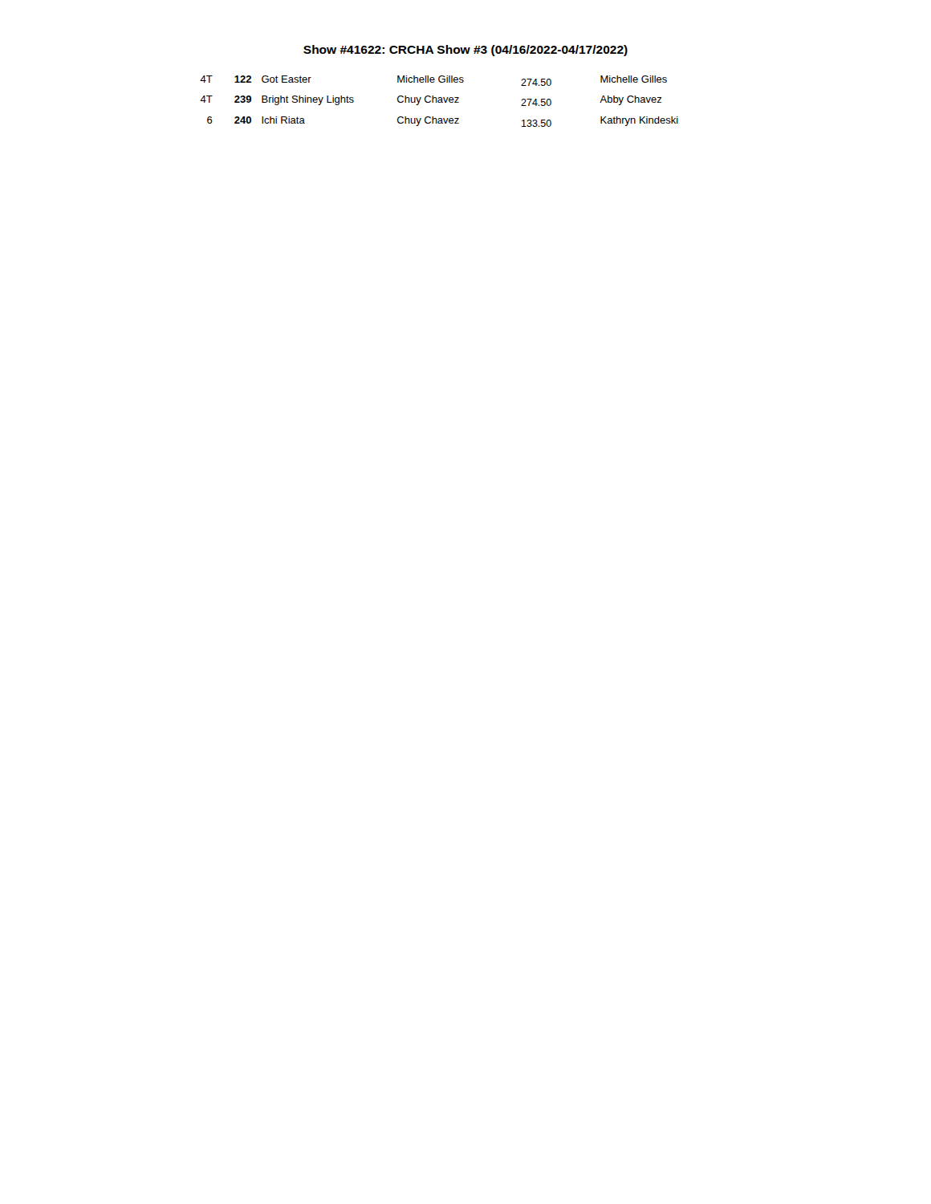Show #41622: CRCHA Show #3 (04/16/2022-04/17/2022)
| 4T | 122 | Got Easter | Michelle Gilles | 274.50 | Michelle Gilles |
| 4T | 239 | Bright Shiney Lights | Chuy Chavez | 274.50 | Abby Chavez |
| 6 | 240 | Ichi Riata | Chuy Chavez | 133.50 | Kathryn Kindeski |